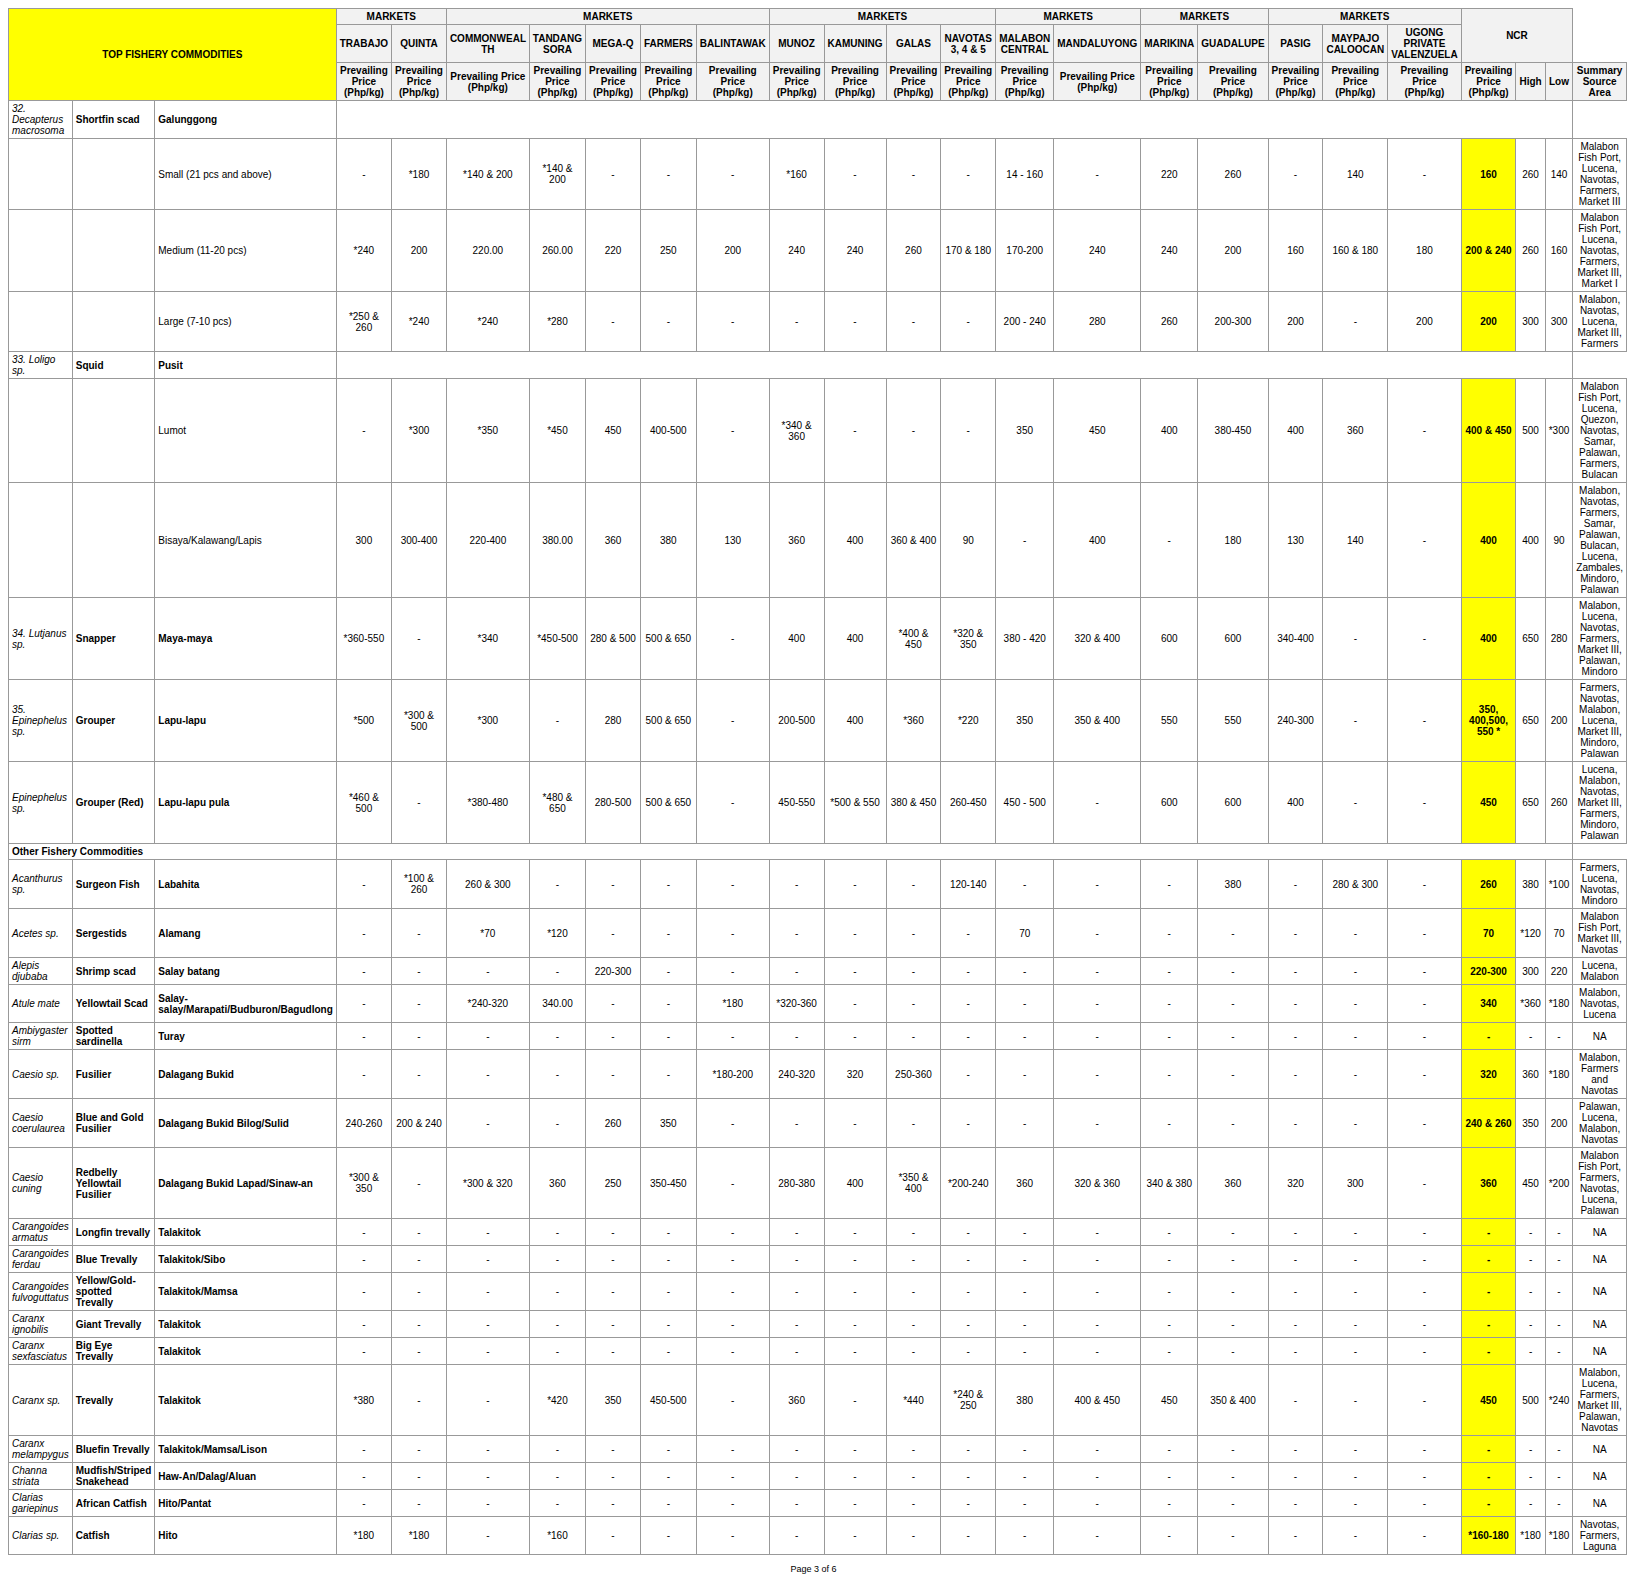| TOP FISHERY COMMODITIES | MARKETS | MARKETS | MARKETS | MARKETS | MARKETS | MARKETS | NCR |
| --- | --- | --- | --- | --- | --- | --- | --- |
| TRABAJO | QUINTA | COMMONWEAL TH | TANDANG SORA | MEGA-Q | FARMERS | BALINTAWAK | MUNOZ | KAMUNING | GALAS | NAVOTAS 3, 4 & 5 | MALABON CENTRAL | MANDALUYONG | MARIKINA | GUADALUPE | PASIG | MAYPAJO CALOOCAN | UGONG PRIVATE VALENZUELA |
| Prevailing Price (Php/kg) | Prevailing Price (Php/kg) | Prevailing Price (Php/kg) | Prevailing Price (Php/kg) | Prevailing Price (Php/kg) | Prevailing Price (Php/kg) | Prevailing Price (Php/kg) | Prevailing Price (Php/kg) | Prevailing Price (Php/kg) | Prevailing Price (Php/kg) | Prevailing Price (Php/kg) | Prevailing Price (Php/kg) | Prevailing Price (Php/kg) | Prevailing Price (Php/kg) | Prevailing Price (Php/kg) | Prevailing Price (Php/kg) | Prevailing Price (Php/kg) | Prevailing Price (Php/kg) | Prevailing Price (Php/kg) | High | Low | Summary Source Area |
| 32. Decapterus macrosoma | Shortfin scad | Galunggong | |
| | | Small (21 pcs and above) | - | *180 | *140 & 200 | *140 & 200 | - | - | - | *160 | - | - | - | 14 - 160 | - | 220 | 260 | - | 140 | - | 160 | 260 | 140 | Malabon Fish Port, Lucena, Navotas, Farmers, Market III |
| | | Medium (11-20 pcs) | *240 | 200 | 220.00 | 260.00 | 220 | 250 | 200 | 240 | 240 | 260 | 170 & 180 | 170-200 | 240 | 240 | 200 | 160 | 160 & 180 | 180 | 200 & 240 | 260 | 160 | Malabon Fish Port, Lucena, Navotas, Farmers, Market III, Market I |
| | | Large (7-10 pcs) | *250 & 260 | *240 | *240 | *280 | - | - | - | - | - | - | - | 200 - 240 | 280 | 260 | 200-300 | 200 | - | 200 | 200 | 300 | 300 | Malabon, Navotas, Lucena, Market III, Farmers |
| 33. Loligo sp. | Squid | Pusit | |
| | | Lumot | - | *300 | *350 | *450 | 450 | 400-500 | - | *340 & 360 | - | - | - | 350 | 450 | 400 | 380-450 | 400 | 360 | - | 400 & 450 | 500 | *300 | Malabon Fish Port, Lucena, Quezon, Navotas, Samar, Palawan, Farmers, Bulacan |
| | | Bisaya/Kalawang/Lapis | 300 | 300-400 | 220-400 | 380.00 | 360 | 380 | 130 | 360 | 400 | 360 & 400 | 90 | - | 400 | - | 180 | 130 | 140 | - | 400 | 400 | 90 | Malabon, Navotas, Farmers, Samar, Palawan, Bulacan, Lucena, Zambales, Mindoro, Palawan |
| 34. Lutjanus sp. | Snapper | Maya-maya | *360-550 | - | *340 | *450-500 | 280 & 500 | 500 & 650 | - | 400 | 400 | *400 & 450 | *320 & 350 | 380 - 420 | 320 & 400 | 600 | 600 | 340-400 | - | - | 400 | 650 | 280 | Malabon, Lucena, Navotas, Farmers, Market III, Palawan, Mindoro |
| 35. Epinephelus sp. | Grouper | Lapu-lapu | *500 | *300 & 500 | *300 | - | 280 | 500 & 650 | - | 200-500 | 400 | *360 | *220 | 350 | 350 & 400 | 550 | 550 | 240-300 | - | - | 350, 400,500, 550 * | 650 | 200 | Farmers, Navotas, Malabon, Lucena, Market III, Mindoro, Palawan |
| Epinephelus sp. | Grouper (Red) | Lapu-lapu pula | *460 & 500 | - | *380-480 | *480 & 650 | 280-500 | 500 & 650 | - | 450-550 | *500 & 550 | 380 & 450 | 260-450 | 450 - 500 | - | 600 | 600 | 400 | - | - | 450 | 650 | 260 | Lucena, Malabon, Navotas, Market III, Farmers, Mindoro, Palawan |
| Other Fishery Commodities | |
| Acanthurus sp. | Surgeon Fish | Labahita | - | *100 & 260 | 260 & 300 | - | - | - | - | - | - | - | 120-140 | - | - | - | 380 | - | 280 & 300 | - | 260 | 380 | *100 | Farmers, Lucena, Navotas, Mindoro |
| Acetes sp. | Sergestids | Alamang | - | - | *70 | *120 | - | - | - | - | - | - | - | 70 | - | - | - | - | - | - | 70 | *120 | 70 | Malabon Fish Port, Market III, Navotas |
| Alepis djubaba | Shrimp scad | Salay batang | - | - | - | - | 220-300 | - | - | - | - | - | - | - | - | - | - | - | - | - | 220-300 | 300 | 220 | Lucena, Malabon |
| Atule mate | Yellowtail Scad | Salay-salay/Marapati/Budburon/Bagudlong | - | - | *240-320 | 340.00 | - | - | *180 | *320-360 | - | - | - | - | - | - | - | - | - | - | 340 | *360 | *180 | Malabon, Navotas, Lucena |
| Ambiygaster sirm | Spotted sardinella | Turay | - | - | - | - | - | - | - | - | - | - | - | - | - | - | - | - | - | - | - | - | - | NA |
| Caesio sp. | Fusilier | Dalagang Bukid | - | - | - | - | - | - | *180-200 | 240-320 | 320 | 250-360 | - | - | - | - | - | - | - | - | 320 | 360 | *180 | Malabon, Farmers and Navotas |
| Caesio coerulaurea | Blue and Gold Fusilier | Dalagang Bukid Bilog/Sulid | 240-260 | 200 & 240 | - | - | 260 | 350 | - | - | - | - | - | - | - | - | - | - | - | - | 240 & 260 | 350 | 200 | Palawan, Lucena, Malabon, Navotas |
| Caesio cuning | Redbelly Yellowtail Fusilier | Dalagang Bukid Lapad/Sinaw-an | *300 & 350 | - | *300 & 320 | 360 | 250 | 350-450 | - | 280-380 | 400 | *350 & 400 | *200-240 | 360 | 320 & 360 | 340 & 380 | 360 | 320 | 300 | - | 360 | 450 | *200 | Malabon Fish Port, Farmers, Navotas, Lucena, Palawan |
| Carangoides armatus | Longfin trevally | Talakitok | - | - | - | - | - | - | - | - | - | - | - | - | - | - | - | - | - | - | - | - | - | NA |
| Carangoides ferdau | Blue Trevally | Talakitok/Sibo | - | - | - | - | - | - | - | - | - | - | - | - | - | - | - | - | - | - | - | - | - | NA |
| Carangoides fulvoguttatus | Yellow/Gold-spotted Trevally | Talakitok/Mamsa | - | - | - | - | - | - | - | - | - | - | - | - | - | - | - | - | - | - | - | - | - | NA |
| Caranx ignobilis | Giant Trevally | Talakitok | - | - | - | - | - | - | - | - | - | - | - | - | - | - | - | - | - | - | - | - | - | NA |
| Caranx sexfasciatus | Big Eye Trevally | Talakitok | - | - | - | - | - | - | - | - | - | - | - | - | - | - | - | - | - | - | - | - | - | NA |
| Caranx sp. | Trevally | Talakitok | *380 | - | - | *420 | 350 | 450-500 | - | 360 | - | *440 | *240 & 250 | 380 | 400 & 450 | 450 | 350 & 400 | - | - | - | 450 | 500 | *240 | Malabon, Lucena, Farmers, Market III, Palawan, Navotas |
| Caranx melampygus | Bluefin Trevally | Talakitok/Mamsa/Lison | - | - | - | - | - | - | - | - | - | - | - | - | - | - | - | - | - | - | - | - | - | NA |
| Channa striata | Mudfish/Striped Snakehead | Haw-An/Dalag/Aluan | - | - | - | - | - | - | - | - | - | - | - | - | - | - | - | - | - | - | - | - | - | NA |
| Clarias gariepinus | African Catfish | Hito/Pantat | - | - | - | - | - | - | - | - | - | - | - | - | - | - | - | - | - | - | - | - | - | NA |
| Clarias sp. | Catfish | Hito | *180 | *180 | - | *160 | - | - | - | - | - | - | - | - | - | - | - | - | - | - | *160-180 | *180 | *180 | Navotas, Farmers, Laguna |
Page 3 of 6